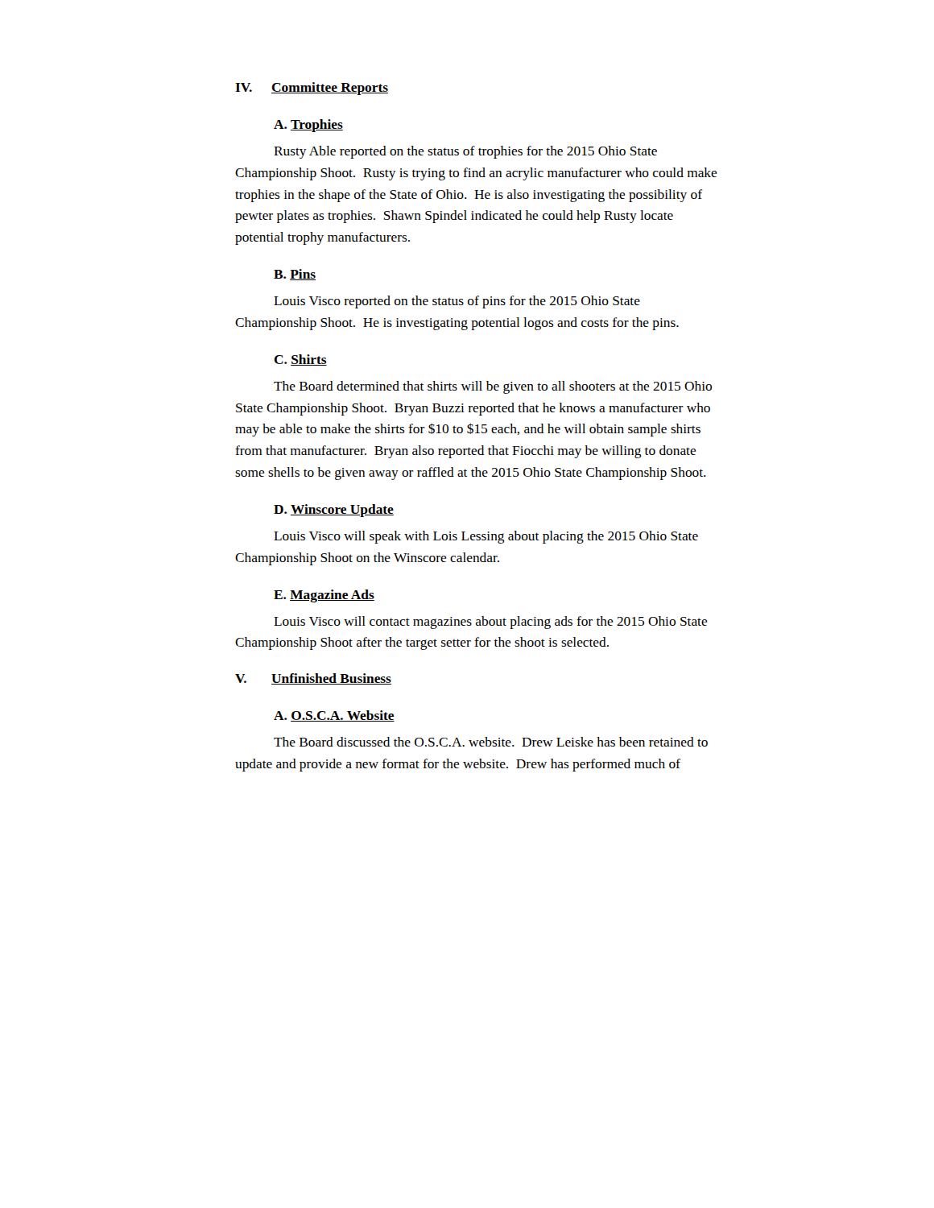IV. Committee Reports
A. Trophies
Rusty Able reported on the status of trophies for the 2015 Ohio State Championship Shoot. Rusty is trying to find an acrylic manufacturer who could make trophies in the shape of the State of Ohio. He is also investigating the possibility of pewter plates as trophies. Shawn Spindel indicated he could help Rusty locate potential trophy manufacturers.
B. Pins
Louis Visco reported on the status of pins for the 2015 Ohio State Championship Shoot. He is investigating potential logos and costs for the pins.
C. Shirts
The Board determined that shirts will be given to all shooters at the 2015 Ohio State Championship Shoot. Bryan Buzzi reported that he knows a manufacturer who may be able to make the shirts for $10 to $15 each, and he will obtain sample shirts from that manufacturer. Bryan also reported that Fiocchi may be willing to donate some shells to be given away or raffled at the 2015 Ohio State Championship Shoot.
D. Winscore Update
Louis Visco will speak with Lois Lessing about placing the 2015 Ohio State Championship Shoot on the Winscore calendar.
E. Magazine Ads
Louis Visco will contact magazines about placing ads for the 2015 Ohio State Championship Shoot after the target setter for the shoot is selected.
V. Unfinished Business
A. O.S.C.A. Website
The Board discussed the O.S.C.A. website. Drew Leiske has been retained to update and provide a new format for the website. Drew has performed much of